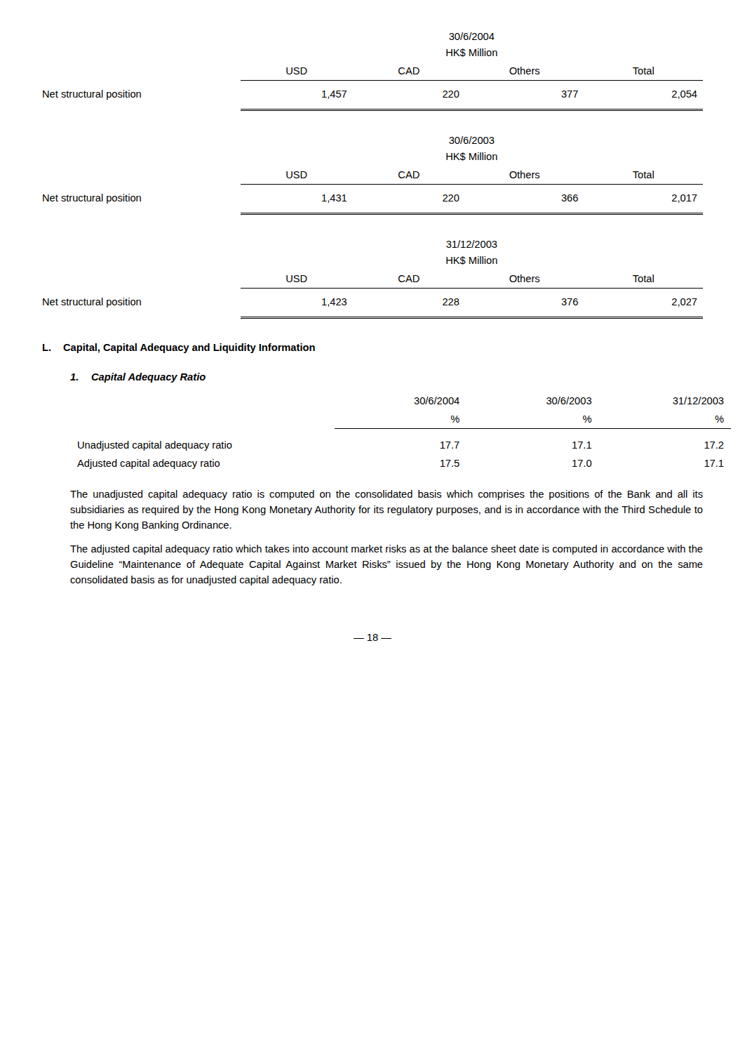| | 30/6/2004 |
| | HK$ Million |
| | USD | CAD | Others | Total |
| Net structural position | 1,457 | 220 | 377 | 2,054 |
| | 30/6/2003 |
| | HK$ Million |
| | USD | CAD | Others | Total |
| Net structural position | 1,431 | 220 | 366 | 2,017 |
| | 31/12/2003 |
| | HK$ Million |
| | USD | CAD | Others | Total |
| Net structural position | 1,423 | 228 | 376 | 2,027 |
L. Capital, Capital Adequacy and Liquidity Information
1. Capital Adequacy Ratio
| | 30/6/2004 | 30/6/2003 | 31/12/2003 |
| | % | % | % |
| Unadjusted capital adequacy ratio | 17.7 | 17.1 | 17.2 |
| Adjusted capital adequacy ratio | 17.5 | 17.0 | 17.1 |
The unadjusted capital adequacy ratio is computed on the consolidated basis which comprises the positions of the Bank and all its subsidiaries as required by the Hong Kong Monetary Authority for its regulatory purposes, and is in accordance with the Third Schedule to the Hong Kong Banking Ordinance.
The adjusted capital adequacy ratio which takes into account market risks as at the balance sheet date is computed in accordance with the Guideline “Maintenance of Adequate Capital Against Market Risks” issued by the Hong Kong Monetary Authority and on the same consolidated basis as for unadjusted capital adequacy ratio.
— 18 —